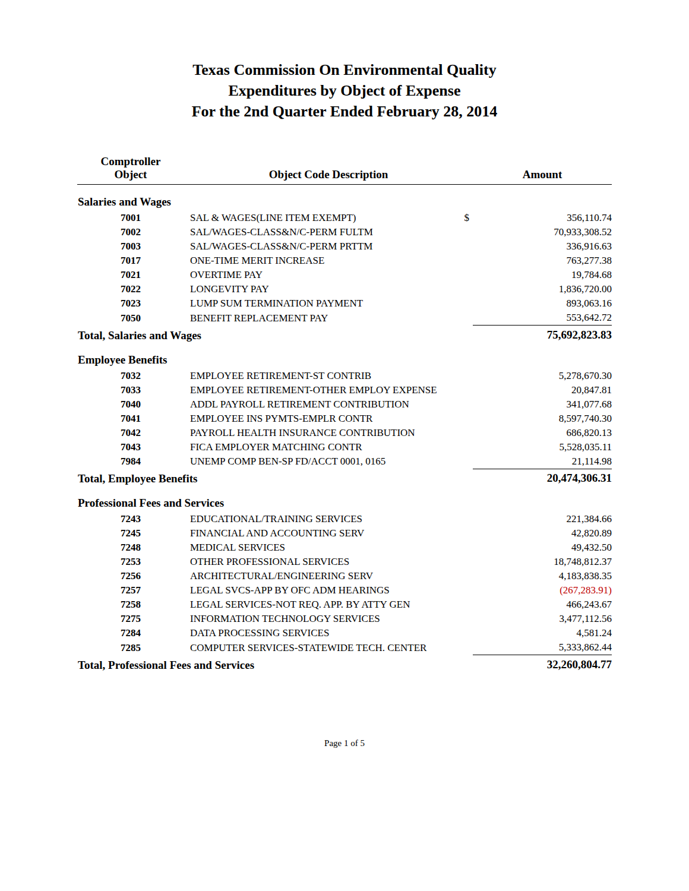Texas Commission On Environmental Quality
Expenditures by Object of Expense
For the 2nd Quarter Ended February 28, 2014
| Comptroller Object | Object Code Description | Amount |
| --- | --- | --- |
| Salaries and Wages |
| 7001 | SAL & WAGES(LINE ITEM EXEMPT) | $ | 356,110.74 |
| 7002 | SAL/WAGES-CLASS&N/C-PERM FULTM | | 70,933,308.52 |
| 7003 | SAL/WAGES-CLASS&N/C-PERM PRTTM | | 336,916.63 |
| 7017 | ONE-TIME MERIT INCREASE | | 763,277.38 |
| 7021 | OVERTIME PAY | | 19,784.68 |
| 7022 | LONGEVITY PAY | | 1,836,720.00 |
| 7023 | LUMP SUM TERMINATION PAYMENT | | 893,063.16 |
| 7050 | BENEFIT REPLACEMENT PAY | | 553,642.72 |
| Total, Salaries and Wages | 75,692,823.83 |
| Employee Benefits |
| 7032 | EMPLOYEE RETIREMENT-ST CONTRIB | | 5,278,670.30 |
| 7033 | EMPLOYEE RETIREMENT-OTHER EMPLOY EXPENSE | | 20,847.81 |
| 7040 | ADDL PAYROLL RETIREMENT CONTRIBUTION | | 341,077.68 |
| 7041 | EMPLOYEE INS PYMTS-EMPLR CONTR | | 8,597,740.30 |
| 7042 | PAYROLL HEALTH INSURANCE CONTRIBUTION | | 686,820.13 |
| 7043 | FICA EMPLOYER MATCHING CONTR | | 5,528,035.11 |
| 7984 | UNEMP COMP BEN-SP FD/ACCT 0001, 0165 | | 21,114.98 |
| Total, Employee Benefits | 20,474,306.31 |
| Professional Fees and Services |
| 7243 | EDUCATIONAL/TRAINING SERVICES | | 221,384.66 |
| 7245 | FINANCIAL AND ACCOUNTING SERV | | 42,820.89 |
| 7248 | MEDICAL SERVICES | | 49,432.50 |
| 7253 | OTHER PROFESSIONAL SERVICES | | 18,748,812.37 |
| 7256 | ARCHITECTURAL/ENGINEERING SERV | | 4,183,838.35 |
| 7257 | LEGAL SVCS-APP BY OFC ADM HEARINGS | | (267,283.91) |
| 7258 | LEGAL SERVICES-NOT REQ. APP. BY ATTY GEN | | 466,243.67 |
| 7275 | INFORMATION TECHNOLOGY SERVICES | | 3,477,112.56 |
| 7284 | DATA PROCESSING SERVICES | | 4,581.24 |
| 7285 | COMPUTER SERVICES-STATEWIDE TECH. CENTER | | 5,333,862.44 |
| Total, Professional Fees and Services | 32,260,804.77 |
Page 1 of 5